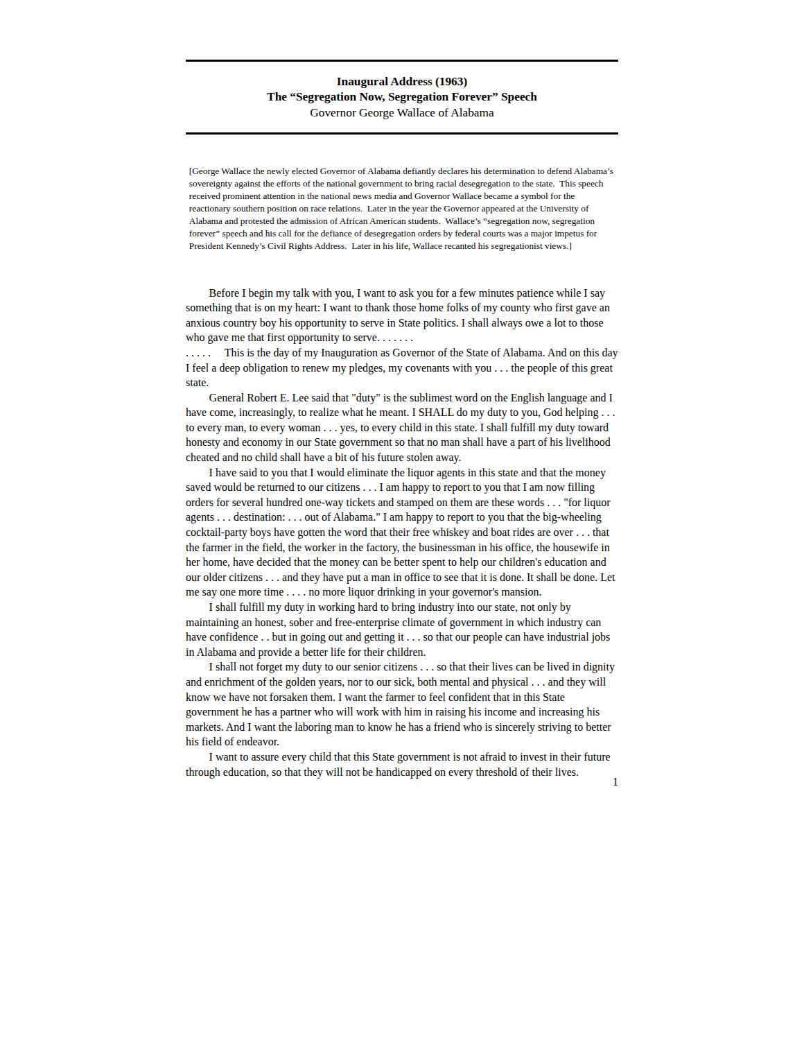Inaugural Address (1963)
The “Segregation Now, Segregation Forever” Speech
Governor George Wallace of Alabama
[George Wallace the newly elected Governor of Alabama defiantly declares his determination to defend Alabama’s sovereignty against the efforts of the national government to bring racial desegregation to the state. This speech received prominent attention in the national news media and Governor Wallace became a symbol for the reactionary southern position on race relations. Later in the year the Governor appeared at the University of Alabama and protested the admission of African American students. Wallace’s “segregation now, segregation forever” speech and his call for the defiance of desegregation orders by federal courts was a major impetus for President Kennedy’s Civil Rights Address. Later in his life, Wallace recanted his segregationist views.]
Before I begin my talk with you, I want to ask you for a few minutes patience while I say something that is on my heart: I want to thank those home folks of my county who first gave an anxious country boy his opportunity to serve in State politics. I shall always owe a lot to those who gave me that first opportunity to serve. . . . . . .
. . . . . This is the day of my Inauguration as Governor of the State of Alabama. And on this day I feel a deep obligation to renew my pledges, my covenants with you . . . the people of this great state.
General Robert E. Lee said that "duty" is the sublimest word on the English language and I have come, increasingly, to realize what he meant. I SHALL do my duty to you, God helping . . . to every man, to every woman . . . yes, to every child in this state. I shall fulfill my duty toward honesty and economy in our State government so that no man shall have a part of his livelihood cheated and no child shall have a bit of his future stolen away.
I have said to you that I would eliminate the liquor agents in this state and that the money saved would be returned to our citizens . . . I am happy to report to you that I am now filling orders for several hundred one-way tickets and stamped on them are these words . . . "for liquor agents . . . destination: . . . out of Alabama." I am happy to report to you that the big-wheeling cocktail-party boys have gotten the word that their free whiskey and boat rides are over . . . that the farmer in the field, the worker in the factory, the businessman in his office, the housewife in her home, have decided that the money can be better spent to help our children's education and our older citizens . . . and they have put a man in office to see that it is done. It shall be done. Let me say one more time . . . . no more liquor drinking in your governor's mansion.
I shall fulfill my duty in working hard to bring industry into our state, not only by maintaining an honest, sober and free-enterprise climate of government in which industry can have confidence . . but in going out and getting it . . . so that our people can have industrial jobs in Alabama and provide a better life for their children.
I shall not forget my duty to our senior citizens . . . so that their lives can be lived in dignity and enrichment of the golden years, nor to our sick, both mental and physical . . . and they will know we have not forsaken them. I want the farmer to feel confident that in this State government he has a partner who will work with him in raising his income and increasing his markets. And I want the laboring man to know he has a friend who is sincerely striving to better his field of endeavor.
I want to assure every child that this State government is not afraid to invest in their future through education, so that they will not be handicapped on every threshold of their lives.
1